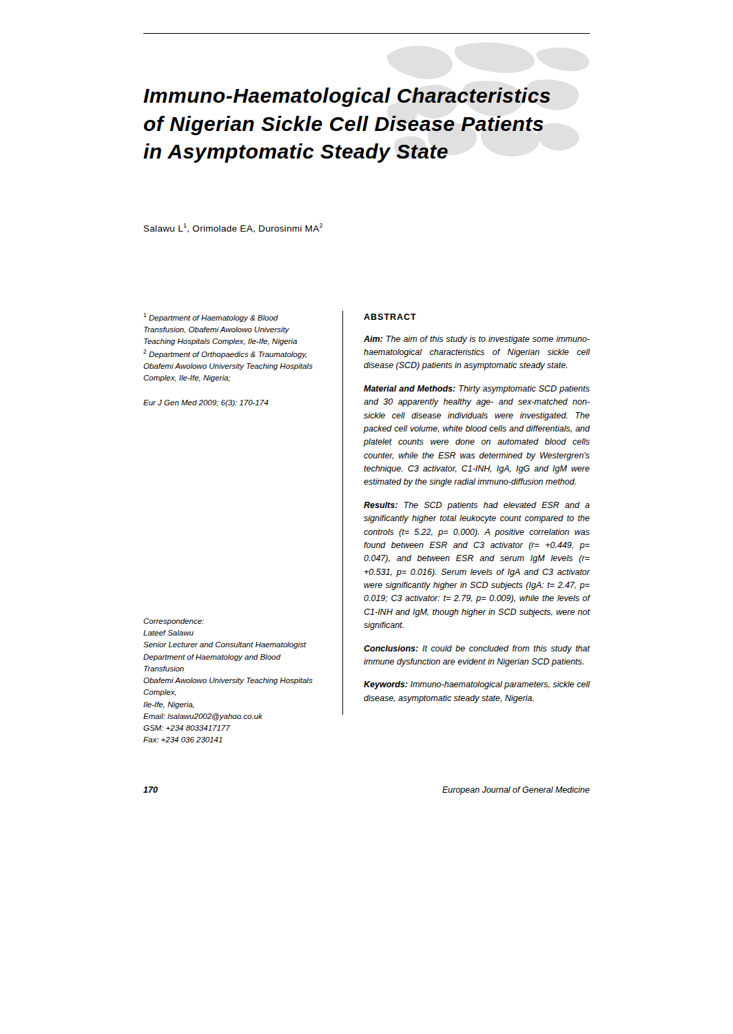Immuno-Haematological Characteristics
of Nigerian Sickle Cell Disease Patients
in Asymptomatic Steady State
Salawu L1, Orimolade EA, Durosinmi MA2
1 Department of Haematology & Blood Transfusion, Obafemi Awolowo University Teaching Hospitals Complex, Ile-Ife, Nigeria
2 Department of Orthopaedics & Traumatology, Obafemi Awolowo University Teaching Hospitals Complex, Ile-Ife, Nigeria;
Eur J Gen Med 2009; 6(3): 170-174
Correspondence:
Lateef Salawu
Senior Lecturer and Consultant Haematologist
Department of Haematology and Blood Transfusion
Obafemi Awolowo University Teaching Hospitals Complex,
Ile-Ife, Nigeria,
Email: lsalawu2002@yahoo.co.uk
GSM: +234 8033417177
Fax: +234 036 230141
ABSTRACT
Aim: The aim of this study is to investigate some immuno-haematological characteristics of Nigerian sickle cell disease (SCD) patients in asymptomatic steady state.
Material and Methods: Thirty asymptomatic SCD patients and 30 apparently healthy age- and sex-matched non-sickle cell disease individuals were investigated. The packed cell volume, white blood cells and differentials, and platelet counts were done on automated blood cells counter, while the ESR was determined by Westergren's technique. C3 activator, C1-INH, IgA, IgG and IgM were estimated by the single radial immuno-diffusion method.
Results: The SCD patients had elevated ESR and a significantly higher total leukocyte count compared to the controls (t= 5.22, p= 0.000). A positive correlation was found between ESR and C3 activator (r= +0.449, p= 0.047), and between ESR and serum IgM levels (r= +0.531, p= 0.016). Serum levels of IgA and C3 activator were significantly higher in SCD subjects (IgA: t= 2.47, p= 0.019; C3 activator: t= 2.79, p= 0.009), while the levels of C1-INH and IgM, though higher in SCD subjects, were not significant.
Conclusions: It could be concluded from this study that immune dysfunction are evident in Nigerian SCD patients.
Keywords: Immuno-haematological parameters, sickle cell disease, asymptomatic steady state, Nigeria.
170
European Journal of General Medicine